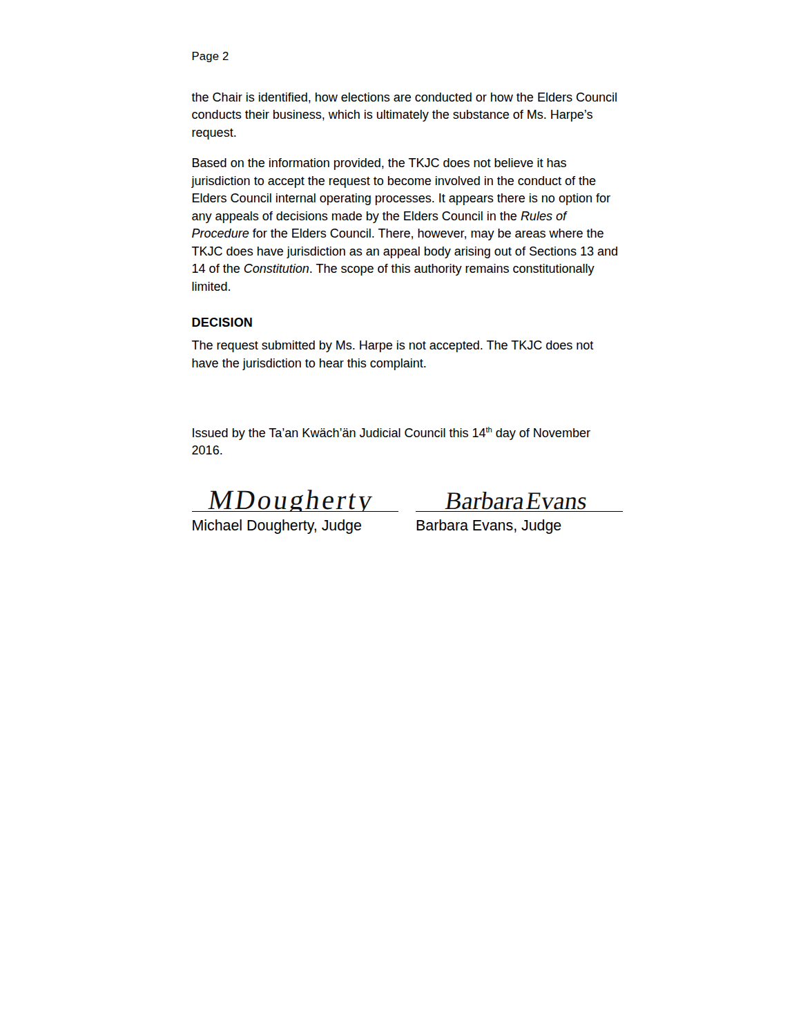Page 2
the Chair is identified, how elections are conducted or how the Elders Council conducts their business, which is ultimately the substance of Ms. Harpe’s request.
Based on the information provided, the TKJC does not believe it has jurisdiction to accept the request to become involved in the conduct of the Elders Council internal operating processes. It appears there is no option for any appeals of decisions made by the Elders Council in the Rules of Procedure for the Elders Council. There, however, may be areas where the TKJC does have jurisdiction as an appeal body arising out of Sections 13 and 14 of the Constitution. The scope of this authority remains constitutionally limited.
DECISION
The request submitted by Ms. Harpe is not accepted. The TKJC does not have the jurisdiction to hear this complaint.
Issued by the Ta’an Kwäch’än Judicial Council this 14th day of November 2016.
| M D o u g h e r t y Michael Dougherty, Judge | | Barbara Evans Barbara Evans, Judge |